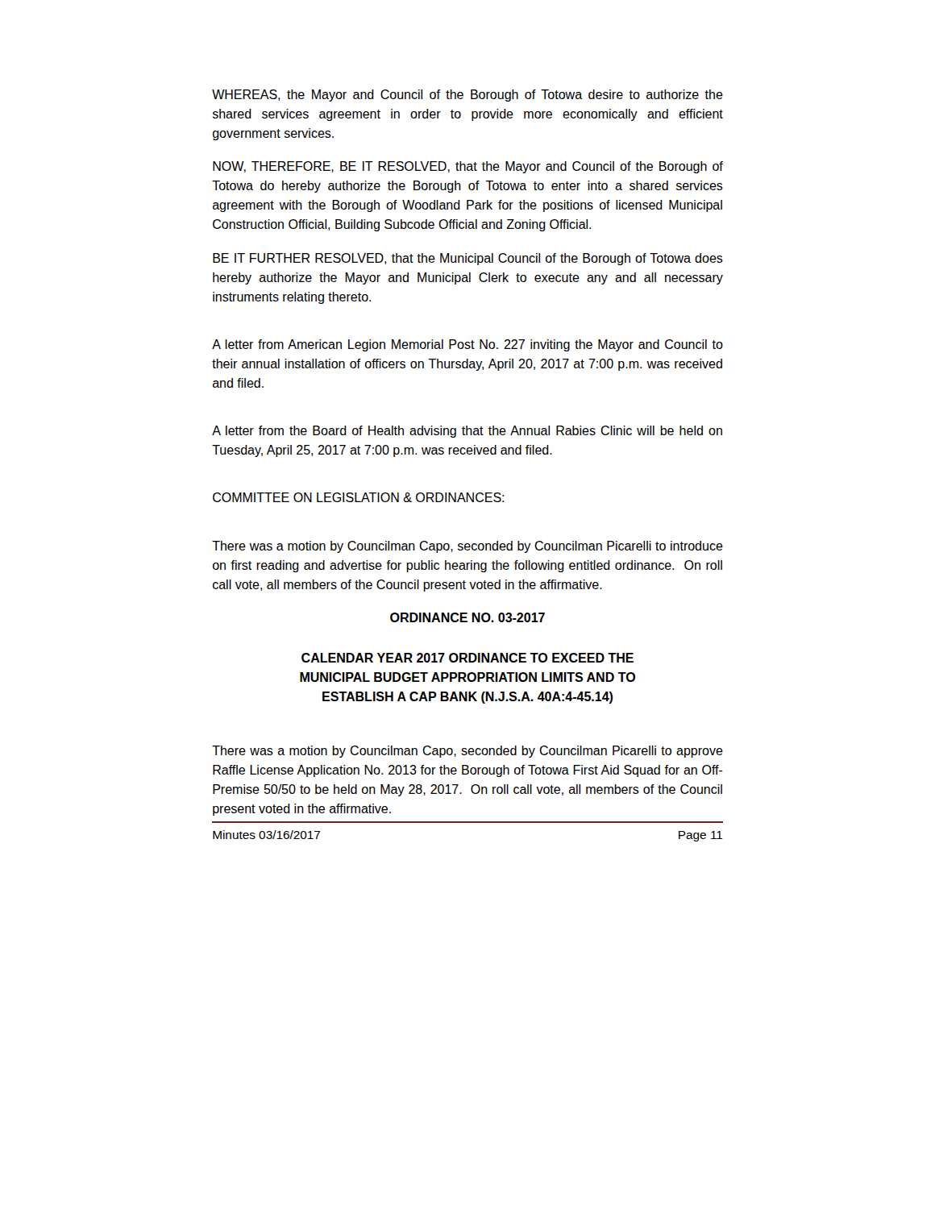WHEREAS, the Mayor and Council of the Borough of Totowa desire to authorize the shared services agreement in order to provide more economically and efficient government services.
NOW, THEREFORE, BE IT RESOLVED, that the Mayor and Council of the Borough of Totowa do hereby authorize the Borough of Totowa to enter into a shared services agreement with the Borough of Woodland Park for the positions of licensed Municipal Construction Official, Building Subcode Official and Zoning Official.
BE IT FURTHER RESOLVED, that the Municipal Council of the Borough of Totowa does hereby authorize the Mayor and Municipal Clerk to execute any and all necessary instruments relating thereto.
A letter from American Legion Memorial Post No. 227 inviting the Mayor and Council to their annual installation of officers on Thursday, April 20, 2017 at 7:00 p.m. was received and filed.
A letter from the Board of Health advising that the Annual Rabies Clinic will be held on Tuesday, April 25, 2017 at 7:00 p.m. was received and filed.
COMMITTEE ON LEGISLATION & ORDINANCES:
There was a motion by Councilman Capo, seconded by Councilman Picarelli to introduce on first reading and advertise for public hearing the following entitled ordinance. On roll call vote, all members of the Council present voted in the affirmative.
ORDINANCE NO. 03-2017
CALENDAR YEAR 2017 ORDINANCE TO EXCEED THE
MUNICIPAL BUDGET APPROPRIATION LIMITS AND TO
ESTABLISH A CAP BANK (N.J.S.A. 40A:4-45.14)
There was a motion by Councilman Capo, seconded by Councilman Picarelli to approve Raffle License Application No. 2013 for the Borough of Totowa First Aid Squad for an Off-Premise 50/50 to be held on May 28, 2017. On roll call vote, all members of the Council present voted in the affirmative.
Minutes 03/16/2017 Page 11